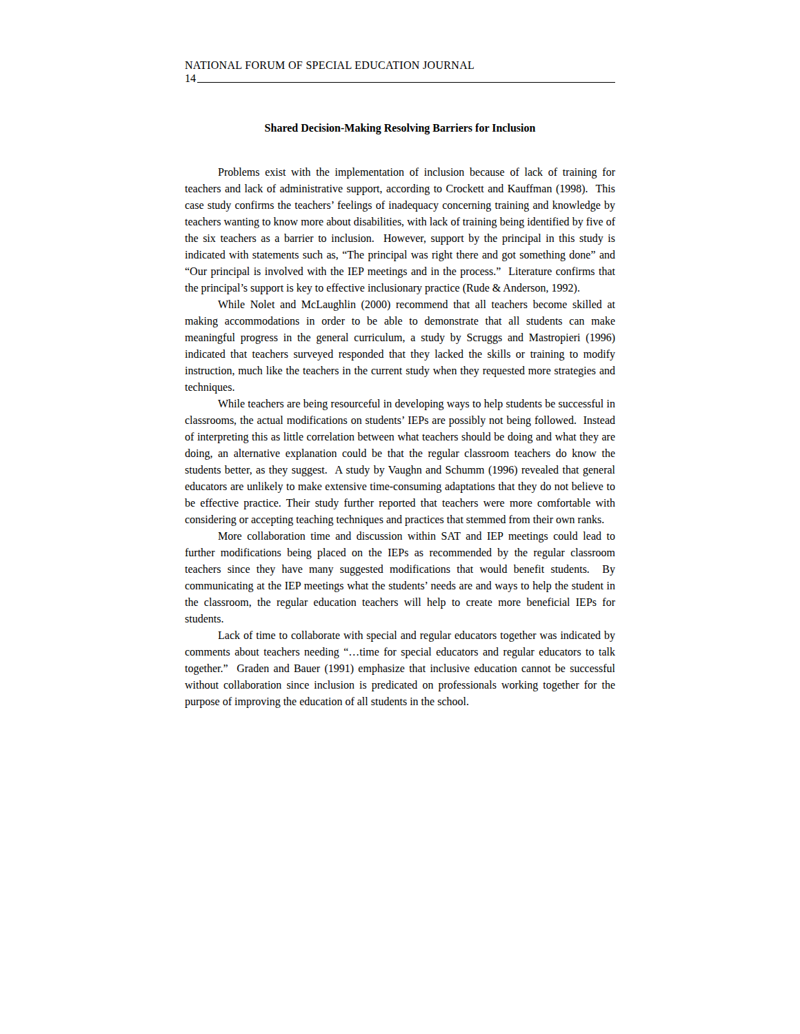NATIONAL FORUM OF SPECIAL EDUCATION JOURNAL
14
Shared Decision-Making Resolving Barriers for Inclusion
Problems exist with the implementation of inclusion because of lack of training for teachers and lack of administrative support, according to Crockett and Kauffman (1998). This case study confirms the teachers’ feelings of inadequacy concerning training and knowledge by teachers wanting to know more about disabilities, with lack of training being identified by five of the six teachers as a barrier to inclusion. However, support by the principal in this study is indicated with statements such as, “The principal was right there and got something done” and “Our principal is involved with the IEP meetings and in the process.” Literature confirms that the principal’s support is key to effective inclusionary practice (Rude & Anderson, 1992).
While Nolet and McLaughlin (2000) recommend that all teachers become skilled at making accommodations in order to be able to demonstrate that all students can make meaningful progress in the general curriculum, a study by Scruggs and Mastropieri (1996) indicated that teachers surveyed responded that they lacked the skills or training to modify instruction, much like the teachers in the current study when they requested more strategies and techniques.
While teachers are being resourceful in developing ways to help students be successful in classrooms, the actual modifications on students’ IEPs are possibly not being followed. Instead of interpreting this as little correlation between what teachers should be doing and what they are doing, an alternative explanation could be that the regular classroom teachers do know the students better, as they suggest. A study by Vaughn and Schumm (1996) revealed that general educators are unlikely to make extensive time-consuming adaptations that they do not believe to be effective practice. Their study further reported that teachers were more comfortable with considering or accepting teaching techniques and practices that stemmed from their own ranks.
More collaboration time and discussion within SAT and IEP meetings could lead to further modifications being placed on the IEPs as recommended by the regular classroom teachers since they have many suggested modifications that would benefit students. By communicating at the IEP meetings what the students’ needs are and ways to help the student in the classroom, the regular education teachers will help to create more beneficial IEPs for students.
Lack of time to collaborate with special and regular educators together was indicated by comments about teachers needing “…time for special educators and regular educators to talk together.” Graden and Bauer (1991) emphasize that inclusive education cannot be successful without collaboration since inclusion is predicated on professionals working together for the purpose of improving the education of all students in the school.